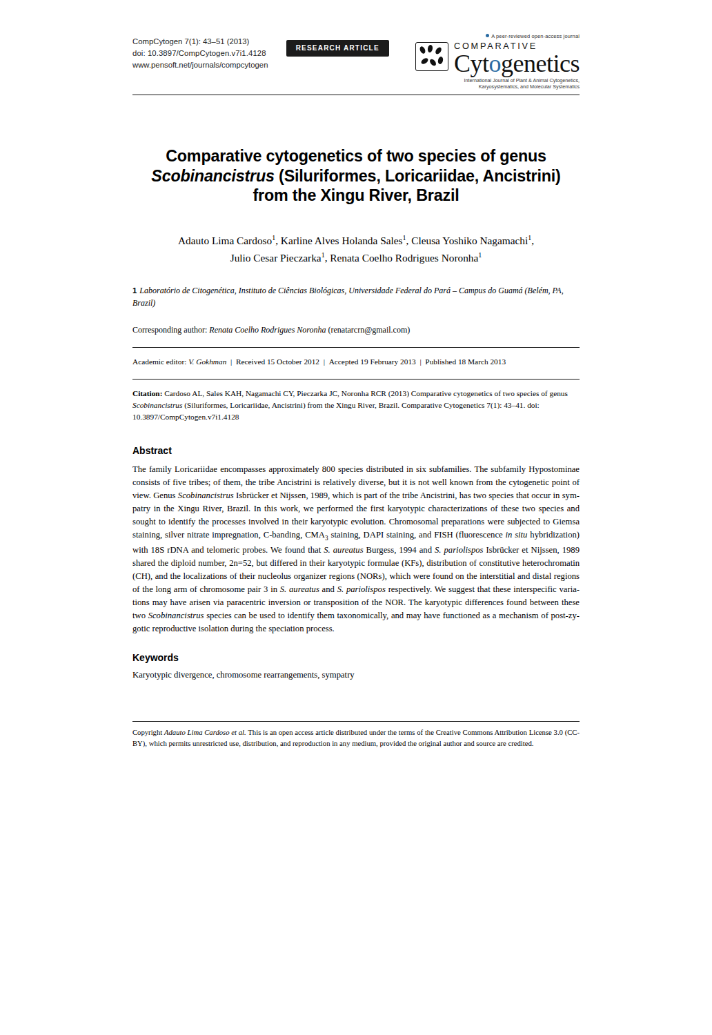CompCytogen 7(1): 43–51 (2013)
doi: 10.3897/CompCytogen.v7i1.4128
www.pensoft.net/journals/compcytogen
Research article
A peer-reviewed open-access journal
Comparative
Cytogenetics
International Journal of Plant & Animal Cytogenetics,
Karyosystematics, and Molecular Systematics
Comparative cytogenetics of two species of genus
Scobinancistrus (Siluriformes, Loricariidae, Ancistrini)
from the Xingu River, Brazil
Adauto Lima Cardoso1, Karline Alves Holanda Sales1, Cleusa Yoshiko Nagamachi1,
Julio Cesar Pieczarka1, Renata Coelho Rodrigues Noronha1
1 Laboratório de Citogenética, Instituto de Ciências Biológicas, Universidade Federal do Pará – Campus do Guamá (Belém, PA, Brazil)
Corresponding author: Renata Coelho Rodrigues Noronha (renatarcrn@gmail.com)
Academic editor: V. Gokhman | Received 15 October 2012 | Accepted 19 February 2013 | Published 18 March 2013
Citation: Cardoso AL, Sales KAH, Nagamachi CY, Pieczarka JC, Noronha RCR (2013) Comparative cytogenetics of two species of genus Scobinancistrus (Siluriformes, Loricariidae, Ancistrini) from the Xingu River, Brazil. Comparative Cytogenetics 7(1): 43–41. doi: 10.3897/CompCytogen.v7i1.4128
Abstract
The family Loricariidae encompasses approximately 800 species distributed in six subfamilies. The subfamily Hypostominae consists of five tribes; of them, the tribe Ancistrini is relatively diverse, but it is not well known from the cytogenetic point of view. Genus Scobinancistrus Isbrücker et Nijssen, 1989, which is part of the tribe Ancistrini, has two species that occur in sympatry in the Xingu River, Brazil. In this work, we performed the first karyotypic characterizations of these two species and sought to identify the processes involved in their karyotypic evolution. Chromosomal preparations were subjected to Giemsa staining, silver nitrate impregnation, C-banding, CMA3 staining, DAPI staining, and FISH (fluorescence in situ hybridization) with 18S rDNA and telomeric probes. We found that S. aureatus Burgess, 1994 and S. pariolispos Isbrücker et Nijssen, 1989 shared the diploid number, 2n=52, but differed in their karyotypic formulae (KFs), distribution of constitutive heterochromatin (CH), and the localizations of their nucleolus organizer regions (NORs), which were found on the interstitial and distal regions of the long arm of chromosome pair 3 in S. aureatus and S. pariolispos respectively. We suggest that these interspecific variations may have arisen via paracentric inversion or transposition of the NOR. The karyotypic differences found between these two Scobinancistrus species can be used to identify them taxonomically, and may have functioned as a mechanism of post-zygotic reproductive isolation during the speciation process.
Keywords
Karyotypic divergence, chromosome rearrangements, sympatry
Copyright Adauto Lima Cardoso et al. This is an open access article distributed under the terms of the Creative Commons Attribution License 3.0 (CC-BY), which permits unrestricted use, distribution, and reproduction in any medium, provided the original author and source are credited.